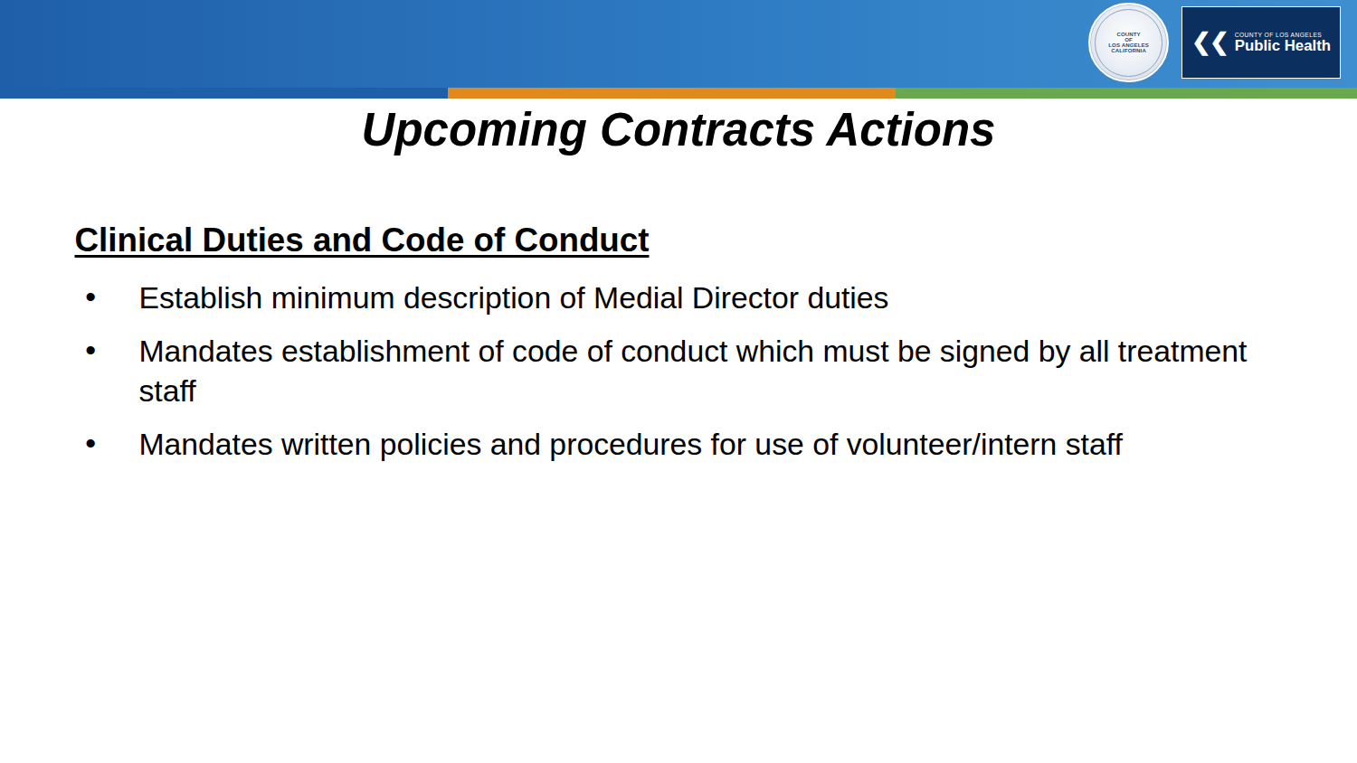COUNTY
OF
LOS ANGELES
CALIFORNIA
❮❮ County of Los Angeles Public Health
Upcoming Contracts Actions
Clinical Duties and Code of Conduct
Establish minimum description of Medial Director duties
Mandates establishment of code of conduct which must be signed by all treatment staff
Mandates written policies and procedures for use of volunteer/intern staff